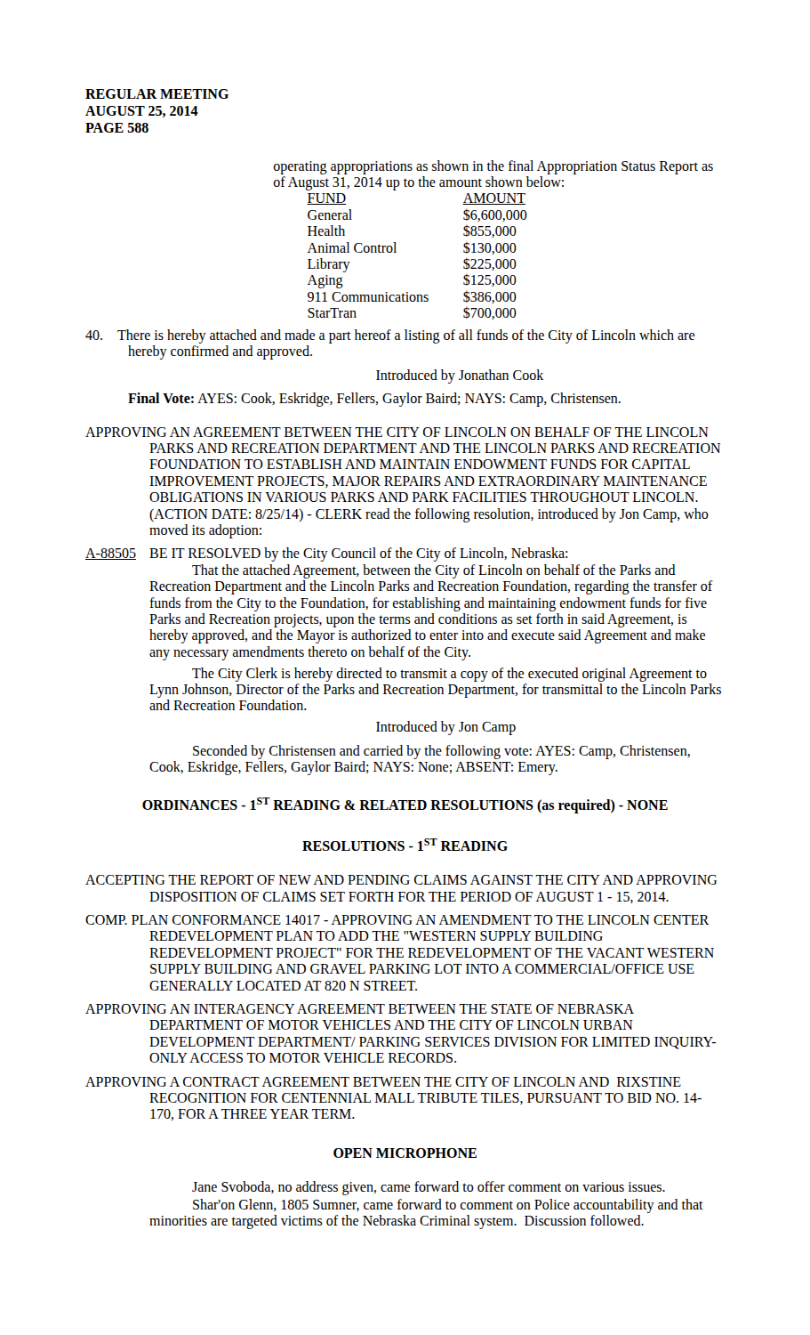REGULAR MEETING
AUGUST 25, 2014
PAGE 588
operating appropriations as shown in the final Appropriation Status Report as of August 31, 2014 up to the amount shown below:
| FUND | AMOUNT |
| General | $6,600,000 |
| Health | $855,000 |
| Animal Control | $130,000 |
| Library | $225,000 |
| Aging | $125,000 |
| 911 Communications | $386,000 |
| StarTran | $700,000 |
40. There is hereby attached and made a part hereof a listing of all funds of the City of Lincoln which are hereby confirmed and approved.
Introduced by Jonathan Cook
Final Vote: AYES: Cook, Eskridge, Fellers, Gaylor Baird; NAYS: Camp, Christensen.
APPROVING AN AGREEMENT BETWEEN THE CITY OF LINCOLN ON BEHALF OF THE LINCOLN PARKS AND RECREATION DEPARTMENT AND THE LINCOLN PARKS AND RECREATION FOUNDATION TO ESTABLISH AND MAINTAIN ENDOWMENT FUNDS FOR CAPITAL IMPROVEMENT PROJECTS, MAJOR REPAIRS AND EXTRAORDINARY MAINTENANCE OBLIGATIONS IN VARIOUS PARKS AND PARK FACILITIES THROUGHOUT LINCOLN. (ACTION DATE: 8/25/14) - CLERK read the following resolution, introduced by Jon Camp, who moved its adoption:
A-88505
BE IT RESOLVED by the City Council of the City of Lincoln, Nebraska:
That the attached Agreement, between the City of Lincoln on behalf of the Parks and Recreation Department and the Lincoln Parks and Recreation Foundation, regarding the transfer of funds from the City to the Foundation, for establishing and maintaining endowment funds for five Parks and Recreation projects, upon the terms and conditions as set forth in said Agreement, is hereby approved, and the Mayor is authorized to enter into and execute said Agreement and make any necessary amendments thereto on behalf of the City.
The City Clerk is hereby directed to transmit a copy of the executed original Agreement to Lynn Johnson, Director of the Parks and Recreation Department, for transmittal to the Lincoln Parks and Recreation Foundation.
Introduced by Jon Camp
Seconded by Christensen and carried by the following vote: AYES: Camp, Christensen, Cook, Eskridge, Fellers, Gaylor Baird; NAYS: None; ABSENT: Emery.
ORDINANCES - 1ST READING & RELATED RESOLUTIONS (as required) - NONE
RESOLUTIONS - 1ST READING
ACCEPTING THE REPORT OF NEW AND PENDING CLAIMS AGAINST THE CITY AND APPROVING DISPOSITION OF CLAIMS SET FORTH FOR THE PERIOD OF AUGUST 1 - 15, 2014.
COMP. PLAN CONFORMANCE 14017 - APPROVING AN AMENDMENT TO THE LINCOLN CENTER REDEVELOPMENT PLAN TO ADD THE "WESTERN SUPPLY BUILDING REDEVELOPMENT PROJECT" FOR THE REDEVELOPMENT OF THE VACANT WESTERN SUPPLY BUILDING AND GRAVEL PARKING LOT INTO A COMMERCIAL/OFFICE USE GENERALLY LOCATED AT 820 N STREET.
APPROVING AN INTERAGENCY AGREEMENT BETWEEN THE STATE OF NEBRASKA DEPARTMENT OF MOTOR VEHICLES AND THE CITY OF LINCOLN URBAN DEVELOPMENT DEPARTMENT/ PARKING SERVICES DIVISION FOR LIMITED INQUIRY-ONLY ACCESS TO MOTOR VEHICLE RECORDS.
APPROVING A CONTRACT AGREEMENT BETWEEN THE CITY OF LINCOLN AND RIXSTINE RECOGNITION FOR CENTENNIAL MALL TRIBUTE TILES, PURSUANT TO BID NO. 14-170, FOR A THREE YEAR TERM.
OPEN MICROPHONE
Jane Svoboda, no address given, came forward to offer comment on various issues.
Shar'on Glenn, 1805 Sumner, came forward to comment on Police accountability and that minorities are targeted victims of the Nebraska Criminal system. Discussion followed.